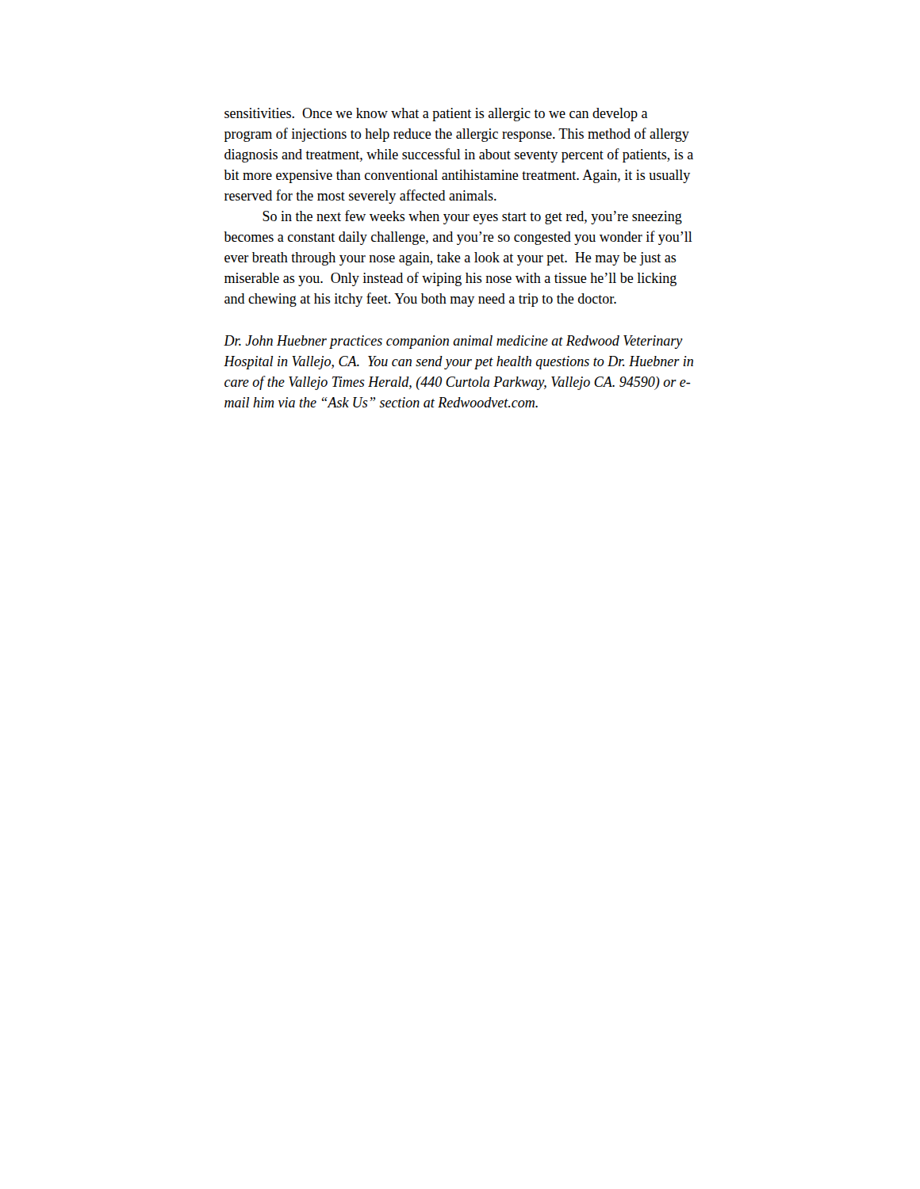sensitivities. Once we know what a patient is allergic to we can develop a program of injections to help reduce the allergic response. This method of allergy diagnosis and treatment, while successful in about seventy percent of patients, is a bit more expensive than conventional antihistamine treatment. Again, it is usually reserved for the most severely affected animals.
So in the next few weeks when your eyes start to get red, you’re sneezing becomes a constant daily challenge, and you’re so congested you wonder if you’ll ever breath through your nose again, take a look at your pet. He may be just as miserable as you. Only instead of wiping his nose with a tissue he’ll be licking and chewing at his itchy feet. You both may need a trip to the doctor.
Dr. John Huebner practices companion animal medicine at Redwood Veterinary Hospital in Vallejo, CA. You can send your pet health questions to Dr. Huebner in care of the Vallejo Times Herald, (440 Curtola Parkway, Vallejo CA. 94590) or e-mail him via the “Ask Us” section at Redwoodvet.com.